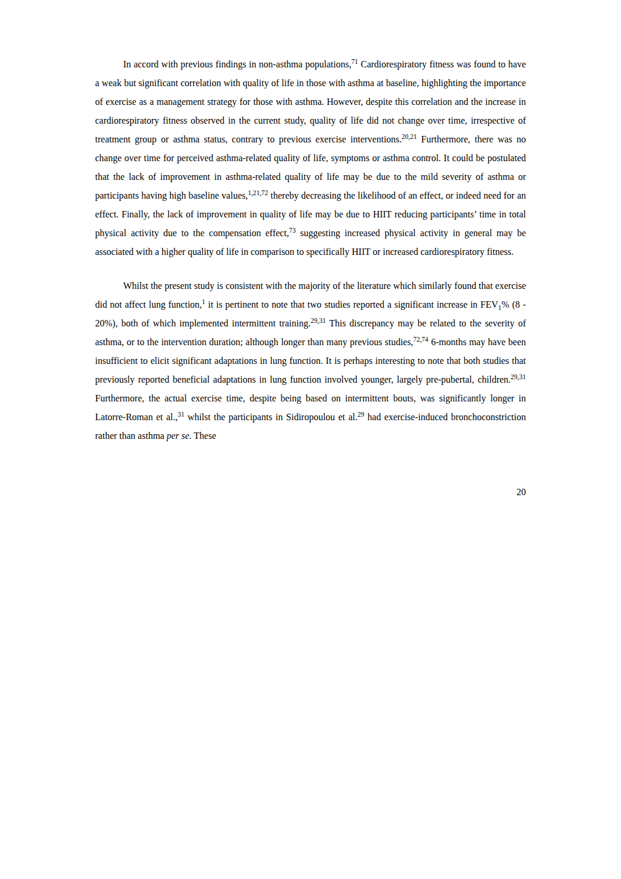In accord with previous findings in non-asthma populations,71 Cardiorespiratory fitness was found to have a weak but significant correlation with quality of life in those with asthma at baseline, highlighting the importance of exercise as a management strategy for those with asthma. However, despite this correlation and the increase in cardiorespiratory fitness observed in the current study, quality of life did not change over time, irrespective of treatment group or asthma status, contrary to previous exercise interventions.20,21 Furthermore, there was no change over time for perceived asthma-related quality of life, symptoms or asthma control. It could be postulated that the lack of improvement in asthma-related quality of life may be due to the mild severity of asthma or participants having high baseline values,1,21,72 thereby decreasing the likelihood of an effect, or indeed need for an effect. Finally, the lack of improvement in quality of life may be due to HIIT reducing participants’ time in total physical activity due to the compensation effect,73 suggesting increased physical activity in general may be associated with a higher quality of life in comparison to specifically HIIT or increased cardiorespiratory fitness.
Whilst the present study is consistent with the majority of the literature which similarly found that exercise did not affect lung function,1 it is pertinent to note that two studies reported a significant increase in FEV1% (8 - 20%), both of which implemented intermittent training.29,31 This discrepancy may be related to the severity of asthma, or to the intervention duration; although longer than many previous studies,72,74 6-months may have been insufficient to elicit significant adaptations in lung function. It is perhaps interesting to note that both studies that previously reported beneficial adaptations in lung function involved younger, largely pre-pubertal, children.29,31 Furthermore, the actual exercise time, despite being based on intermittent bouts, was significantly longer in Latorre-Roman et al.,31 whilst the participants in Sidiropoulou et al.29 had exercise-induced bronchoconstriction rather than asthma per se. These
20